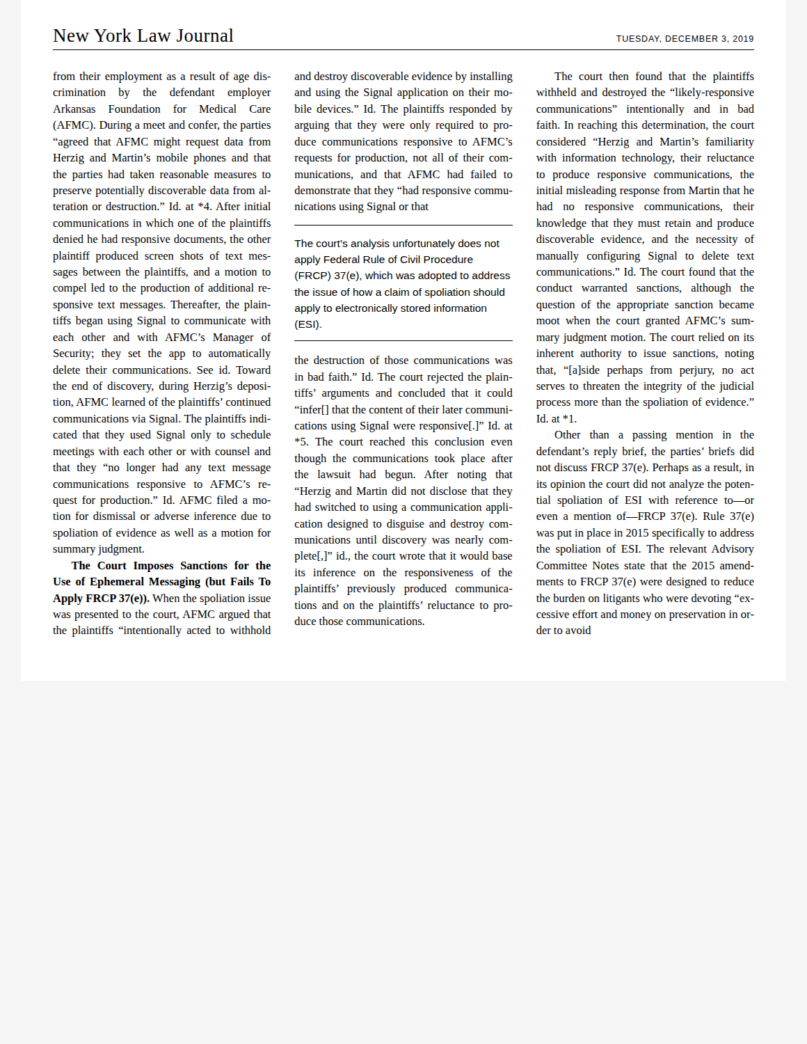New York Law Journal
Tuesday, December 3, 2019
from their employment as a result of age discrimination by the defendant employer Arkansas Foundation for Medical Care (AFMC). During a meet and confer, the parties “agreed that AFMC might request data from Herzig and Martin’s mobile phones and that the parties had taken reasonable measures to preserve potentially discoverable data from alteration or destruction.” Id. at *4. After initial communications in which one of the plaintiffs denied he had responsive documents, the other plaintiff produced screen shots of text messages between the plaintiffs, and a motion to compel led to the production of additional responsive text messages. Thereafter, the plaintiffs began using Signal to communicate with each other and with AFMC’s Manager of Security; they set the app to automatically delete their communications. See id. Toward the end of discovery, during Herzig’s deposition, AFMC learned of the plaintiffs’ continued communications via Signal. The plaintiffs indicated that they used Signal only to schedule meetings with each other or with counsel and that they “no longer had any text message communications responsive to AFMC’s request for production.” Id. AFMC filed a motion for dismissal or adverse inference due to spoliation of evidence as well as a motion for summary judgment.
The Court Imposes Sanctions for the Use of Ephemeral Messaging (but Fails To Apply FRCP 37(e)). When the spoliation issue was presented to the court, AFMC argued that the plaintiffs “intentionally acted to withhold and destroy discoverable evidence by installing and using the Signal application on their mobile devices.” Id. The plaintiffs responded by arguing that they were only required to produce communications responsive to AFMC’s requests for production, not all of their communications, and that AFMC had failed to demonstrate that they “had responsive communications using Signal or that
The court’s analysis unfortunately does not apply Federal Rule of Civil Procedure (FRCP) 37(e), which was adopted to address the issue of how a claim of spoliation should apply to electronically stored information (ESI).
the destruction of those communications was in bad faith.” Id. The court rejected the plaintiffs’ arguments and concluded that it could “infer[] that the content of their later communications using Signal were responsive[.]” Id. at *5. The court reached this conclusion even though the communications took place after the lawsuit had begun. After noting that “Herzig and Martin did not disclose that they had switched to using a communication application designed to disguise and destroy communications until discovery was nearly complete[,]” id., the court wrote that it would base its inference on the responsiveness of the plaintiffs’ previously produced communications and on the plaintiffs’ reluctance to produce those communications.
The court then found that the plaintiffs withheld and destroyed the “likely-responsive communications” intentionally and in bad faith. In reaching this determination, the court considered “Herzig and Martin’s familiarity with information technology, their reluctance to produce responsive communications, the initial misleading response from Martin that he had no responsive communications, their knowledge that they must retain and produce discoverable evidence, and the necessity of manually configuring Signal to delete text communications.” Id. The court found that the conduct warranted sanctions, although the question of the appropriate sanction became moot when the court granted AFMC’s summary judgment motion. The court relied on its inherent authority to issue sanctions, noting that, “[a]side perhaps from perjury, no act serves to threaten the integrity of the judicial process more than the spoliation of evidence.” Id. at *1.
Other than a passing mention in the defendant’s reply brief, the parties’ briefs did not discuss FRCP 37(e). Perhaps as a result, in its opinion the court did not analyze the potential spoliation of ESI with reference to—or even a mention of—FRCP 37(e). Rule 37(e) was put in place in 2015 specifically to address the spoliation of ESI. The relevant Advisory Committee Notes state that the 2015 amendments to FRCP 37(e) were designed to reduce the burden on litigants who were devoting “excessive effort and money on preservation in order to avoid